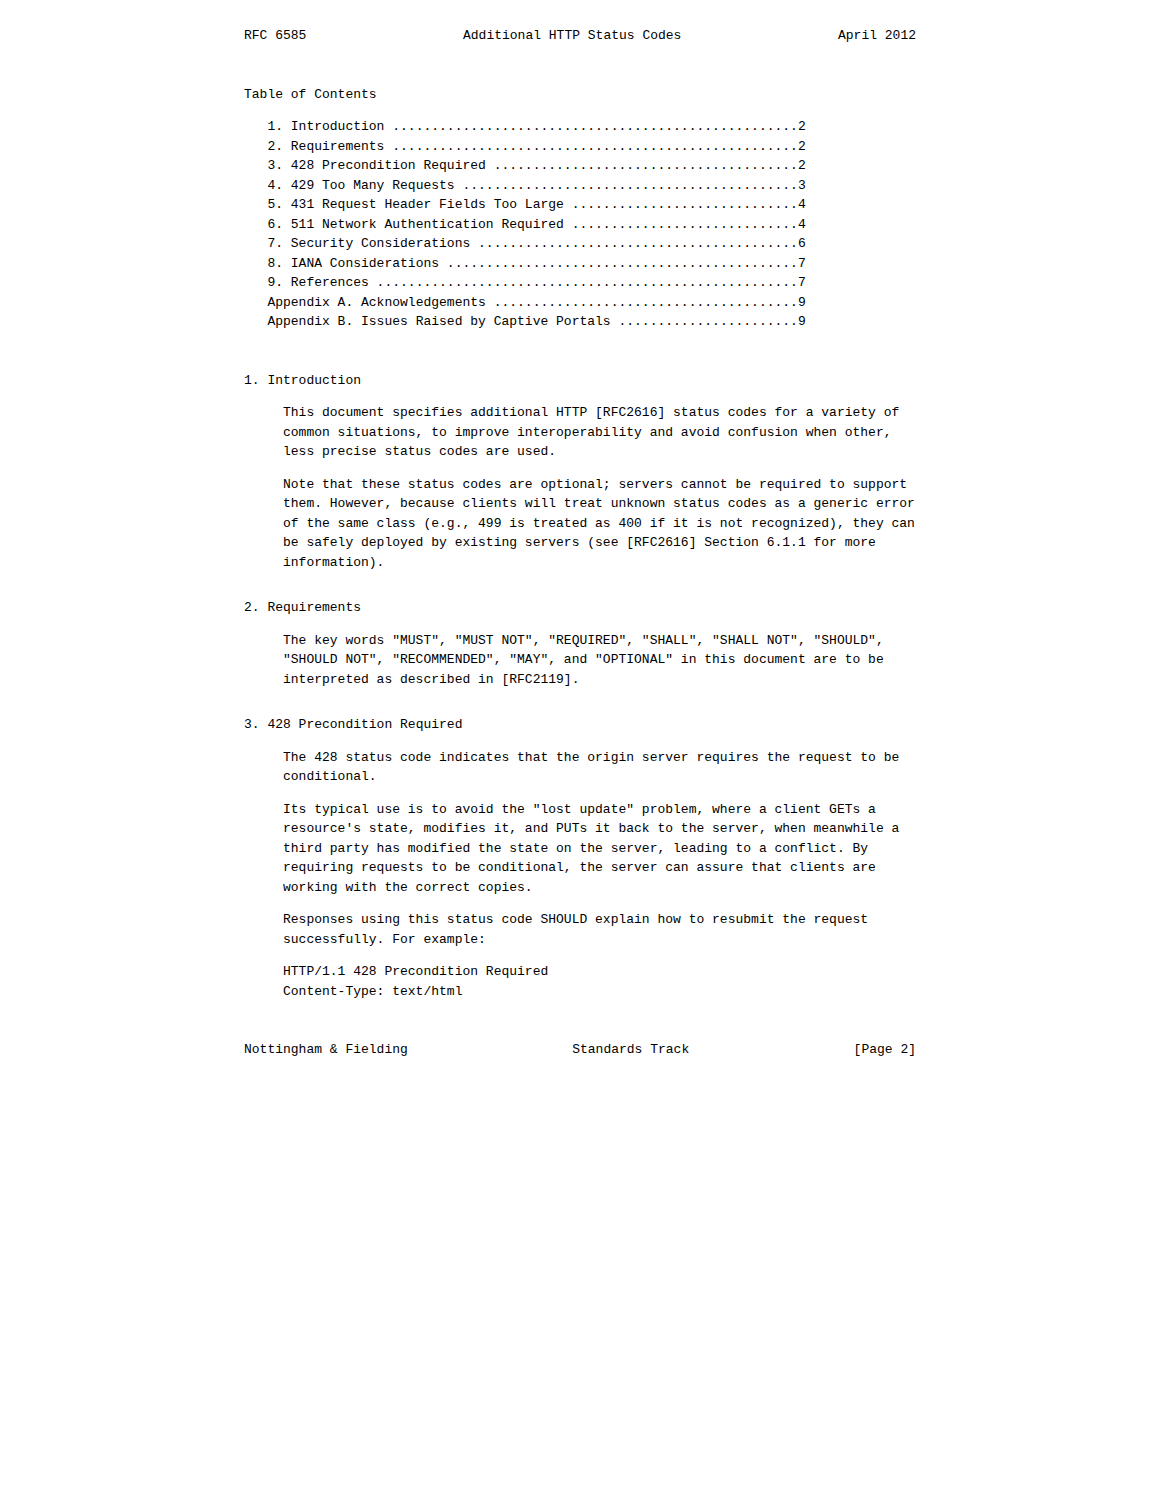RFC 6585 Additional HTTP Status Codes April 2012
Table of Contents
   1. Introduction ....................................................2
   2. Requirements ....................................................2
   3. 428 Precondition Required .......................................2
   4. 429 Too Many Requests ...........................................3
   5. 431 Request Header Fields Too Large .............................4
   6. 511 Network Authentication Required .............................4
   7. Security Considerations .........................................6
   8. IANA Considerations .............................................7
   9. References ......................................................7
   Appendix A. Acknowledgements .......................................9
   Appendix B. Issues Raised by Captive Portals .......................9
1. Introduction
This document specifies additional HTTP [RFC2616] status codes for a variety of common situations, to improve interoperability and avoid confusion when other, less precise status codes are used.
Note that these status codes are optional; servers cannot be required to support them. However, because clients will treat unknown status codes as a generic error of the same class (e.g., 499 is treated as 400 if it is not recognized), they can be safely deployed by existing servers (see [RFC2616] Section 6.1.1 for more information).
2. Requirements
The key words "MUST", "MUST NOT", "REQUIRED", "SHALL", "SHALL NOT", "SHOULD", "SHOULD NOT", "RECOMMENDED", "MAY", and "OPTIONAL" in this document are to be interpreted as described in [RFC2119].
3. 428 Precondition Required
The 428 status code indicates that the origin server requires the request to be conditional.
Its typical use is to avoid the "lost update" problem, where a client GETs a resource's state, modifies it, and PUTs it back to the server, when meanwhile a third party has modified the state on the server, leading to a conflict. By requiring requests to be conditional, the server can assure that clients are working with the correct copies.
Responses using this status code SHOULD explain how to resubmit the request successfully. For example:
HTTP/1.1 428 Precondition Required
Content-Type: text/html
Nottingham & Fielding Standards Track [Page 2]